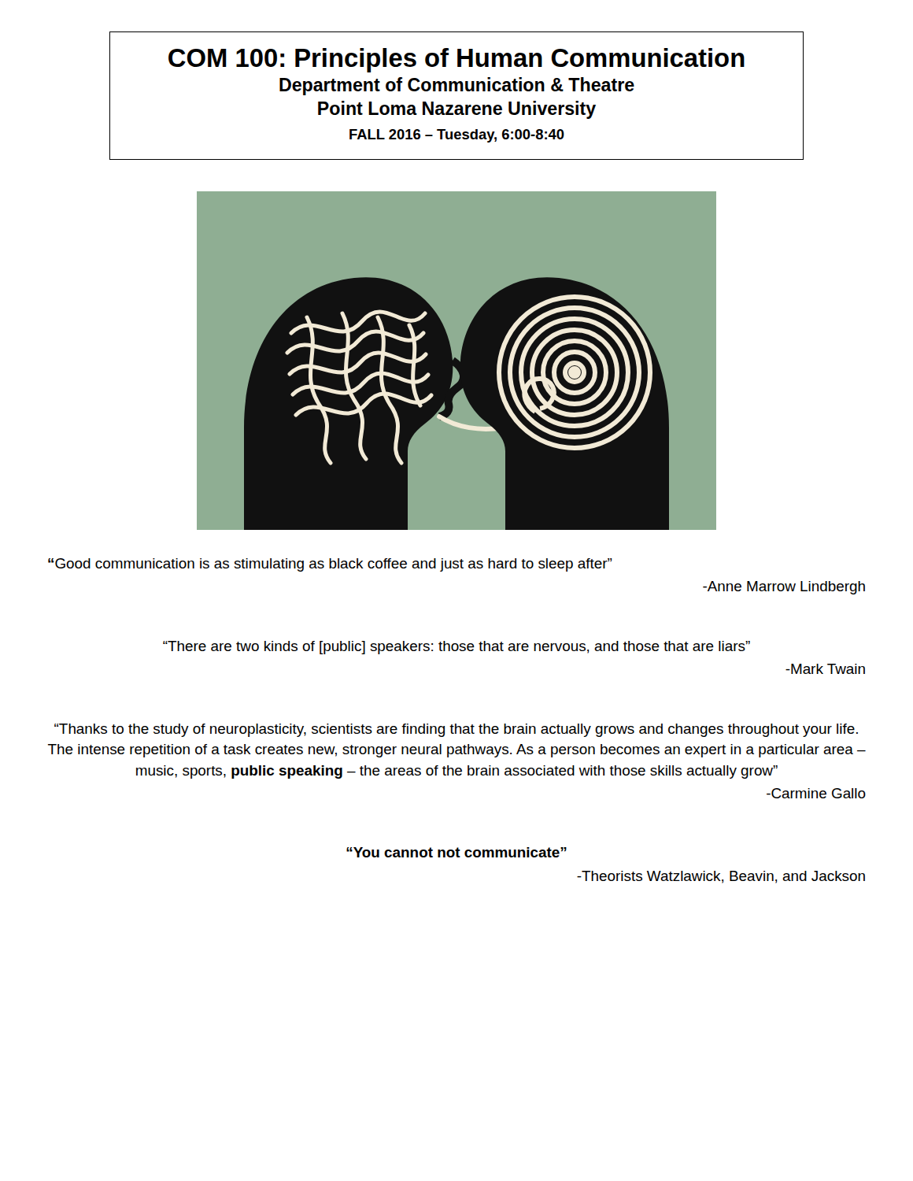COM 100: Principles of Human Communication
Department of Communication & Theatre
Point Loma Nazarene University
FALL 2016 – Tuesday, 6:00-8:40
“Good communication is as stimulating as black coffee and just as hard to sleep after”
-Anne Marrow Lindbergh
“There are two kinds of [public] speakers: those that are nervous, and those that are liars”
-Mark Twain
“Thanks to the study of neuroplasticity, scientists are finding that the brain actually grows and changes throughout your life. The intense repetition of a task creates new, stronger neural pathways. As a person becomes an expert in a particular area – music, sports, public speaking – the areas of the brain associated with those skills actually grow”
-Carmine Gallo
“You cannot not communicate”
-Theorists Watzlawick, Beavin, and Jackson